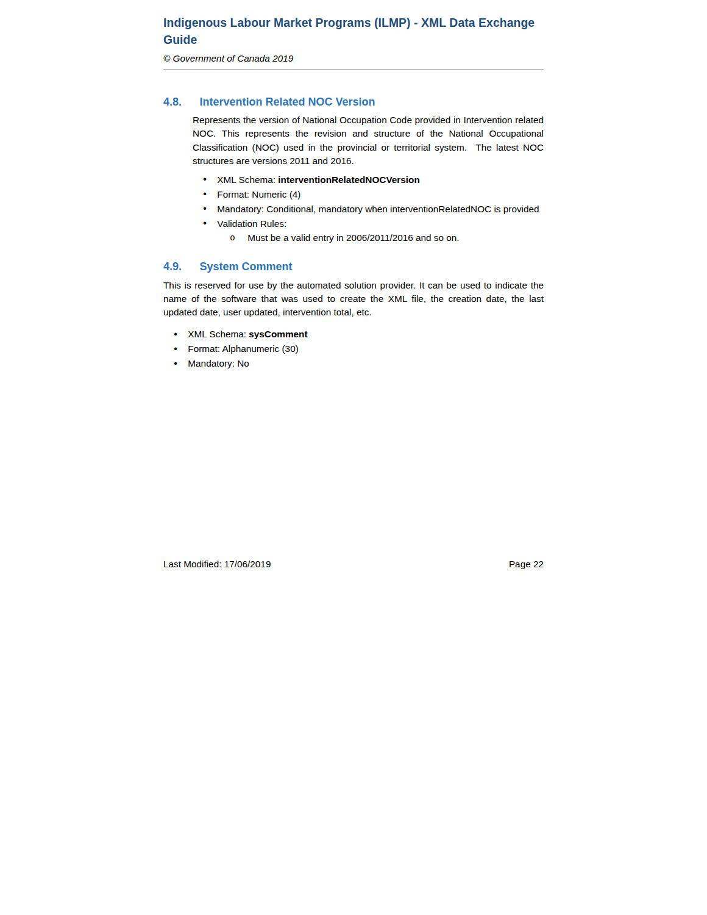Indigenous Labour Market Programs (ILMP) - XML Data Exchange Guide
© Government of Canada 2019
4.8. Intervention Related NOC Version
Represents the version of National Occupation Code provided in Intervention related NOC. This represents the revision and structure of the National Occupational Classification (NOC) used in the provincial or territorial system. The latest NOC structures are versions 2011 and 2016.
XML Schema: interventionRelatedNOCVersion
Format: Numeric (4)
Mandatory: Conditional, mandatory when interventionRelatedNOC is provided
Validation Rules:
Must be a valid entry in 2006/2011/2016 and so on.
4.9. System Comment
This is reserved for use by the automated solution provider. It can be used to indicate the name of the software that was used to create the XML file, the creation date, the last updated date, user updated, intervention total, etc.
XML Schema: sysComment
Format: Alphanumeric (30)
Mandatory: No
Last Modified: 17/06/2019 Page 22